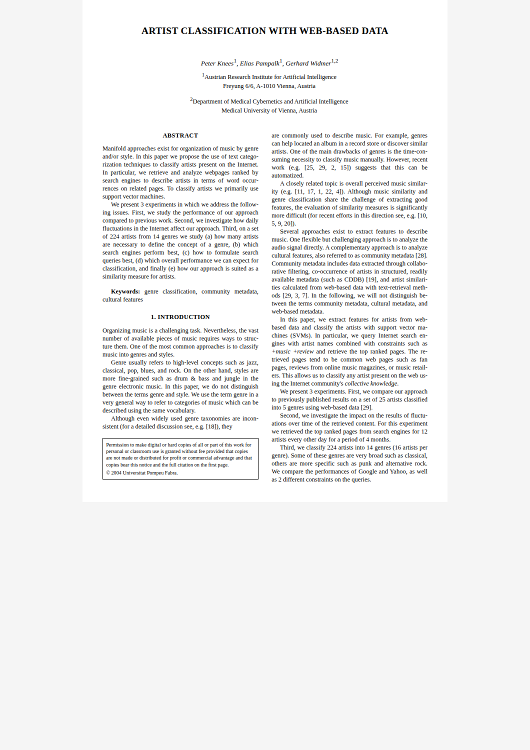ARTIST CLASSIFICATION WITH WEB-BASED DATA
Peter Knees1, Elias Pampalk1, Gerhard Widmer1,2
1Austrian Research Institute for Artificial Intelligence
Freyung 6/6, A-1010 Vienna, Austria
2Department of Medical Cybernetics and Artificial Intelligence
Medical University of Vienna, Austria
ABSTRACT
Manifold approaches exist for organization of music by genre and/or style. In this paper we propose the use of text categorization techniques to classify artists present on the Internet. In particular, we retrieve and analyze webpages ranked by search engines to describe artists in terms of word occurrences on related pages. To classify artists we primarily use support vector machines.
We present 3 experiments in which we address the following issues. First, we study the performance of our approach compared to previous work. Second, we investigate how daily fluctuations in the Internet affect our approach. Third, on a set of 224 artists from 14 genres we study (a) how many artists are necessary to define the concept of a genre, (b) which search engines perform best, (c) how to formulate search queries best, (d) which overall performance we can expect for classification, and finally (e) how our approach is suited as a similarity measure for artists.
Keywords: genre classification, community metadata, cultural features
1. INTRODUCTION
Organizing music is a challenging task. Nevertheless, the vast number of available pieces of music requires ways to structure them. One of the most common approaches is to classify music into genres and styles.
Genre usually refers to high-level concepts such as jazz, classical, pop, blues, and rock. On the other hand, styles are more fine-grained such as drum & bass and jungle in the genre electronic music. In this paper, we do not distinguish between the terms genre and style. We use the term genre in a very general way to refer to categories of music which can be described using the same vocabulary.
Although even widely used genre taxonomies are inconsistent (for a detailed discussion see, e.g. [18]), they
Permission to make digital or hard copies of all or part of this work for personal or classroom use is granted without fee provided that copies are not made or distributed for profit or commercial advantage and that copies bear this notice and the full citation on the first page.
© 2004 Universitat Pompeu Fabra.
are commonly used to describe music. For example, genres can help located an album in a record store or discover similar artists. One of the main drawbacks of genres is the time-consuming necessity to classify music manually. However, recent work (e.g. [25, 29, 2, 15]) suggests that this can be automatized.
A closely related topic is overall perceived music similarity (e.g. [11, 17, 1, 22, 4]). Although music similarity and genre classification share the challenge of extracting good features, the evaluation of similarity measures is significantly more difficult (for recent efforts in this direction see, e.g. [10, 5, 9, 20]).
Several approaches exist to extract features to describe music. One flexible but challenging approach is to analyze the audio signal directly. A complementary approach is to analyze cultural features, also referred to as community metadata [28]. Community metadata includes data extracted through collaborative filtering, co-occurrence of artists in structured, readily available metadata (such as CDDB) [19], and artist similarities calculated from web-based data with text-retrieval methods [29, 3, 7]. In the following, we will not distinguish between the terms community metadata, cultural metadata, and web-based metadata.
In this paper, we extract features for artists from web-based data and classify the artists with support vector machines (SVMs). In particular, we query Internet search engines with artist names combined with constraints such as +music +review and retrieve the top ranked pages. The retrieved pages tend to be common web pages such as fan pages, reviews from online music magazines, or music retailers. This allows us to classify any artist present on the web using the Internet community's collective knowledge.
We present 3 experiments. First, we compare our approach to previously published results on a set of 25 artists classified into 5 genres using web-based data [29].
Second, we investigate the impact on the results of fluctuations over time of the retrieved content. For this experiment we retrieved the top ranked pages from search engines for 12 artists every other day for a period of 4 months.
Third, we classify 224 artists into 14 genres (16 artists per genre). Some of these genres are very broad such as classical, others are more specific such as punk and alternative rock. We compare the performances of Google and Yahoo, as well as 2 different constraints on the queries.